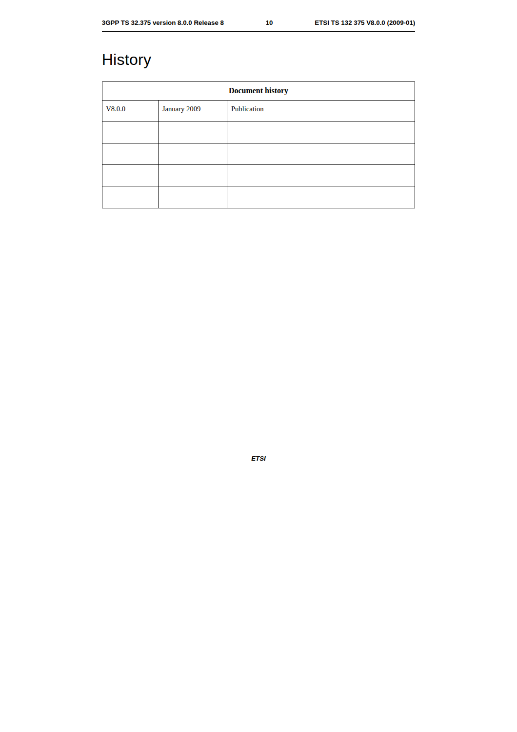3GPP TS 32.375 version 8.0.0 Release 8 10 ETSI TS 132 375 V8.0.0 (2009-01)
History
| Document history |
| --- |
| V8.0.0 | January 2009 | Publication |
ETSI